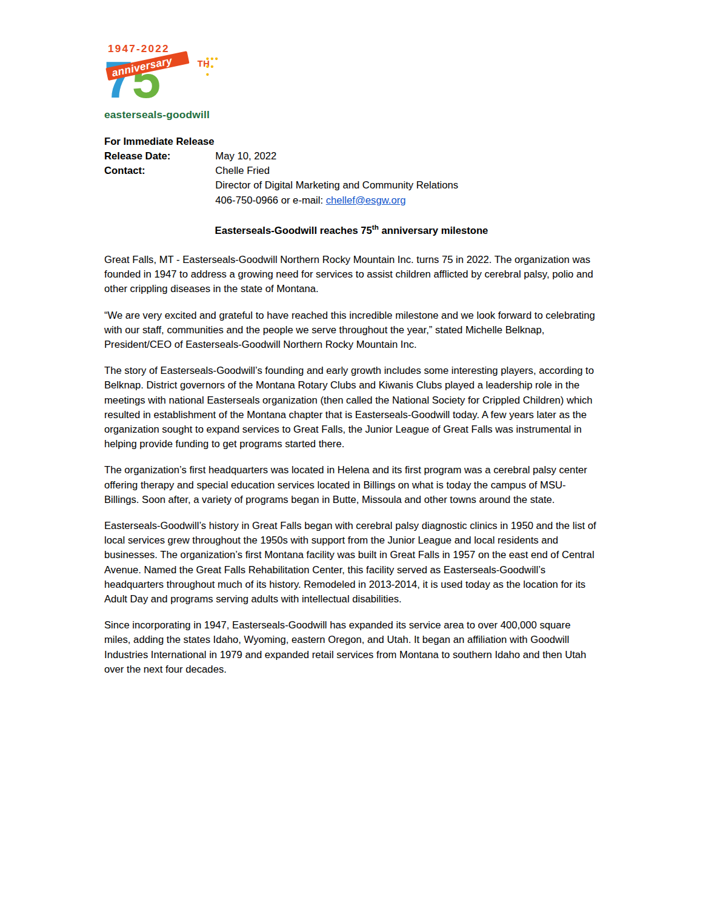1947-2022
75 anniversary TH •••
••
•
easterseals-goodwill
For Immediate Release
Release Date:
May 10, 2022
Contact:
Chelle Fried
Director of Digital Marketing and Community Relations
406-750-0966 or e-mail: chellef@esgw.org
Easterseals-Goodwill reaches 75th anniversary milestone
Great Falls, MT - Easterseals-Goodwill Northern Rocky Mountain Inc. turns 75 in 2022. The organization was founded in 1947 to address a growing need for services to assist children afflicted by cerebral palsy, polio and other crippling diseases in the state of Montana.
“We are very excited and grateful to have reached this incredible milestone and we look forward to celebrating with our staff, communities and the people we serve throughout the year,” stated Michelle Belknap, President/CEO of Easterseals-Goodwill Northern Rocky Mountain Inc.
The story of Easterseals-Goodwill’s founding and early growth includes some interesting players, according to Belknap. District governors of the Montana Rotary Clubs and Kiwanis Clubs played a leadership role in the meetings with national Easterseals organization (then called the National Society for Crippled Children) which resulted in establishment of the Montana chapter that is Easterseals-Goodwill today. A few years later as the organization sought to expand services to Great Falls, the Junior League of Great Falls was instrumental in helping provide funding to get programs started there.
The organization’s first headquarters was located in Helena and its first program was a cerebral palsy center offering therapy and special education services located in Billings on what is today the campus of MSU-Billings. Soon after, a variety of programs began in Butte, Missoula and other towns around the state.
Easterseals-Goodwill’s history in Great Falls began with cerebral palsy diagnostic clinics in 1950 and the list of local services grew throughout the 1950s with support from the Junior League and local residents and businesses. The organization’s first Montana facility was built in Great Falls in 1957 on the east end of Central Avenue. Named the Great Falls Rehabilitation Center, this facility served as Easterseals-Goodwill’s headquarters throughout much of its history. Remodeled in 2013-2014, it is used today as the location for its Adult Day and programs serving adults with intellectual disabilities.
Since incorporating in 1947, Easterseals-Goodwill has expanded its service area to over 400,000 square miles, adding the states Idaho, Wyoming, eastern Oregon, and Utah. It began an affiliation with Goodwill Industries International in 1979 and expanded retail services from Montana to southern Idaho and then Utah over the next four decades.